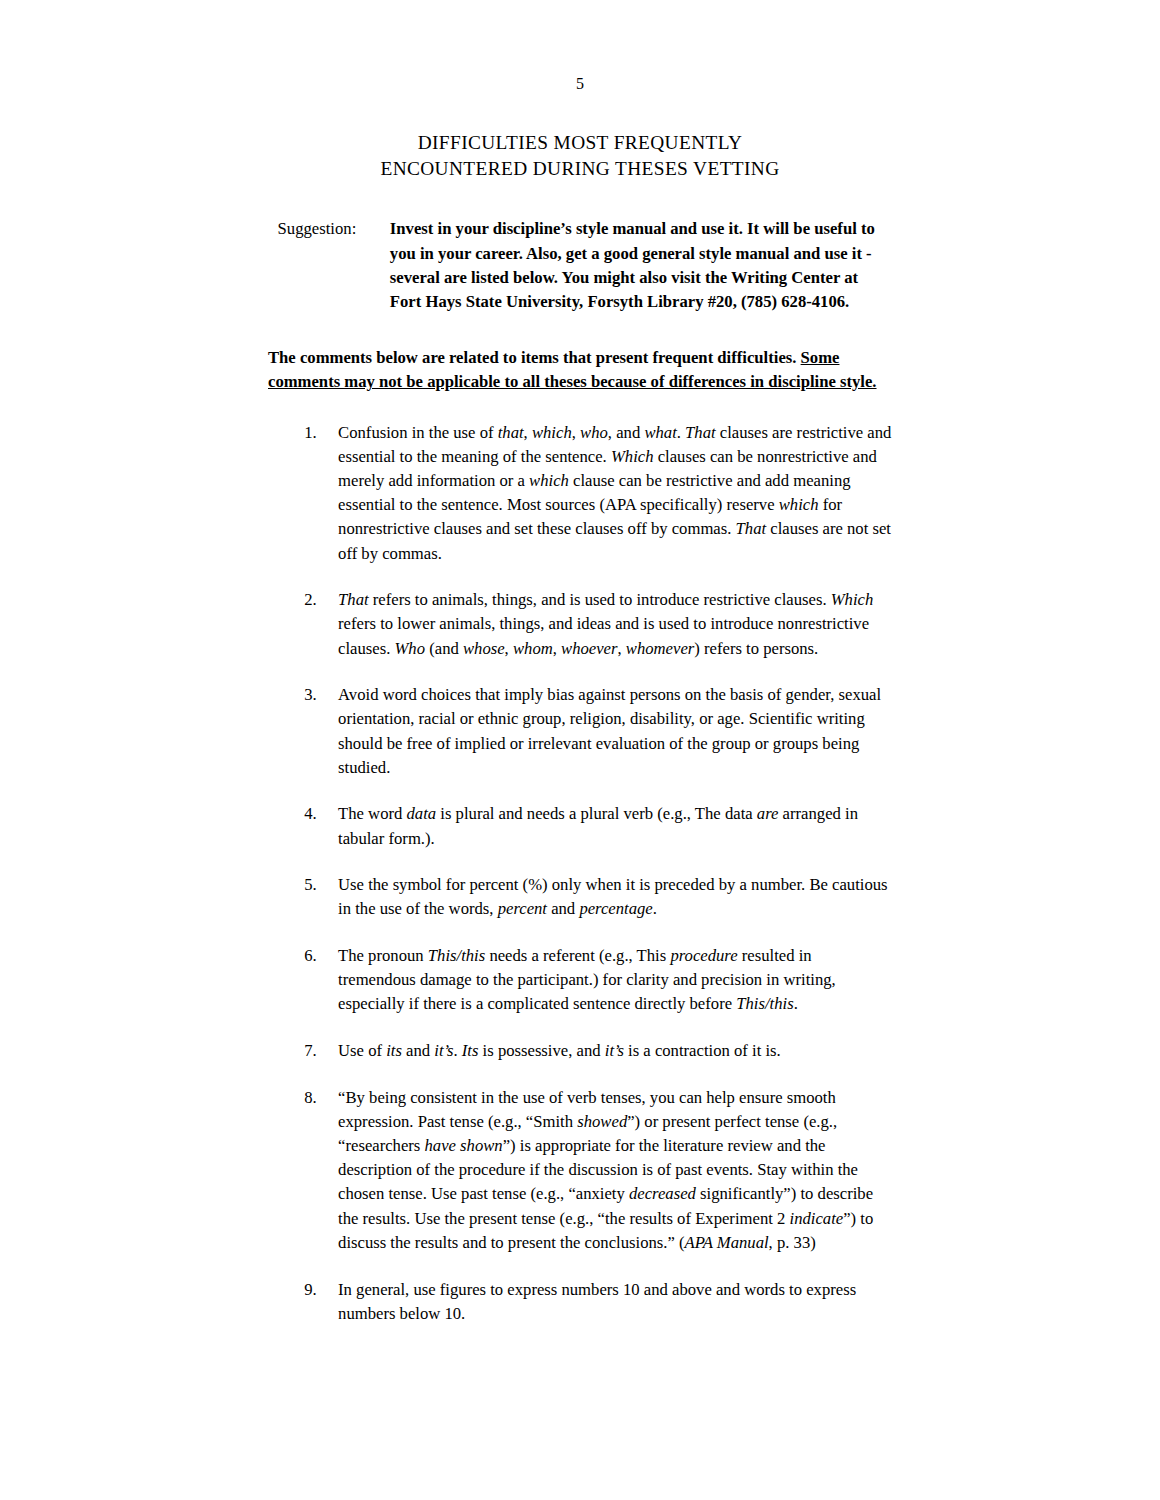5
DIFFICULTIES MOST FREQUENTLY
ENCOUNTERED DURING THESES VETTING
Suggestion:
Invest in your discipline’s style manual and use it. It will be useful to you in your career. Also, get a good general style manual and use it - several are listed below. You might also visit the Writing Center at Fort Hays State University, Forsyth Library #20, (785) 628-4106.
The comments below are related to items that present frequent difficulties. Some comments may not be applicable to all theses because of differences in discipline style.
Confusion in the use of that, which, who, and what. That clauses are restrictive and essential to the meaning of the sentence. Which clauses can be nonrestrictive and merely add information or a which clause can be restrictive and add meaning essential to the sentence. Most sources (APA specifically) reserve which for nonrestrictive clauses and set these clauses off by commas. That clauses are not set off by commas.
That refers to animals, things, and is used to introduce restrictive clauses. Which refers to lower animals, things, and ideas and is used to introduce nonrestrictive clauses. Who (and whose, whom, whoever, whomever) refers to persons.
Avoid word choices that imply bias against persons on the basis of gender, sexual orientation, racial or ethnic group, religion, disability, or age. Scientific writing should be free of implied or irrelevant evaluation of the group or groups being studied.
The word data is plural and needs a plural verb (e.g., The data are arranged in tabular form.).
Use the symbol for percent (%) only when it is preceded by a number. Be cautious in the use of the words, percent and percentage.
The pronoun This/this needs a referent (e.g., This procedure resulted in tremendous damage to the participant.) for clarity and precision in writing, especially if there is a complicated sentence directly before This/this.
Use of its and it’s. Its is possessive, and it’s is a contraction of it is.
“By being consistent in the use of verb tenses, you can help ensure smooth expression. Past tense (e.g., “Smith showed”) or present perfect tense (e.g., “researchers have shown”) is appropriate for the literature review and the description of the procedure if the discussion is of past events. Stay within the chosen tense. Use past tense (e.g., “anxiety decreased significantly”) to describe the results. Use the present tense (e.g., “the results of Experiment 2 indicate”) to discuss the results and to present the conclusions.” (APA Manual, p. 33)
In general, use figures to express numbers 10 and above and words to express numbers below 10.